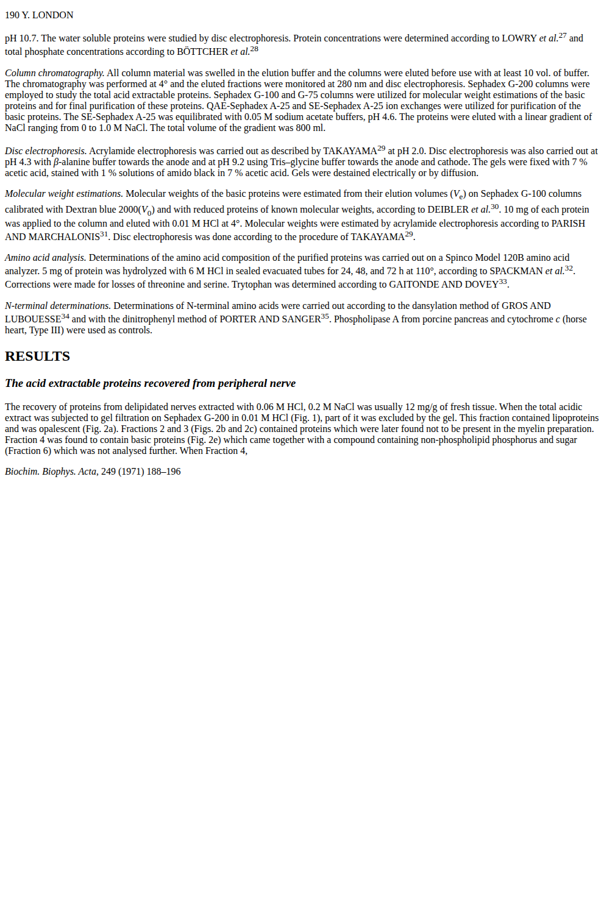190 Y. LONDON
pH 10.7. The water soluble proteins were studied by disc electrophoresis. Protein concentrations were determined according to LOWRY et al.27 and total phosphate concentrations according to BÖTTCHER et al.28
Column chromatography. All column material was swelled in the elution buffer and the columns were eluted before use with at least 10 vol. of buffer. The chromatography was performed at 4° and the eluted fractions were monitored at 280 nm and disc electrophoresis. Sephadex G-200 columns were employed to study the total acid extractable proteins. Sephadex G-100 and G-75 columns were utilized for molecular weight estimations of the basic proteins and for final purification of these proteins. QAE-Sephadex A-25 and SE-Sephadex A-25 ion exchanges were utilized for purification of the basic proteins. The SE-Sephadex A-25 was equilibrated with 0.05 M sodium acetate buffers, pH 4.6. The proteins were eluted with a linear gradient of NaCl ranging from 0 to 1.0 M NaCl. The total volume of the gradient was 800 ml.
Disc electrophoresis. Acrylamide electrophoresis was carried out as described by TAKAYAMA29 at pH 2.0. Disc electrophoresis was also carried out at pH 4.3 with β-alanine buffer towards the anode and at pH 9.2 using Tris–glycine buffer towards the anode and cathode. The gels were fixed with 7 % acetic acid, stained with 1 % solutions of amido black in 7 % acetic acid. Gels were destained electrically or by diffusion.
Molecular weight estimations. Molecular weights of the basic proteins were estimated from their elution volumes (Ve) on Sephadex G-100 columns calibrated with Dextran blue 2000(V0) and with reduced proteins of known molecular weights, according to DEIBLER et al.30. 10 mg of each protein was applied to the column and eluted with 0.01 M HCl at 4°. Molecular weights were estimated by acrylamide electrophoresis according to PARISH AND MARCHALONIS31. Disc electrophoresis was done according to the procedure of TAKAYAMA29.
Amino acid analysis. Determinations of the amino acid composition of the purified proteins was carried out on a Spinco Model 120B amino acid analyzer. 5 mg of protein was hydrolyzed with 6 M HCl in sealed evacuated tubes for 24, 48, and 72 h at 110°, according to SPACKMAN et al.32. Corrections were made for losses of threonine and serine. Trytophan was determined according to GAITONDE AND DOVEY33.
N-terminal determinations. Determinations of N-terminal amino acids were carried out according to the dansylation method of GROS AND LUBOUESSE34 and with the dinitrophenyl method of PORTER AND SANGER35. Phospholipase A from porcine pancreas and cytochrome c (horse heart, Type III) were used as controls.
RESULTS
The acid extractable proteins recovered from peripheral nerve
The recovery of proteins from delipidated nerves extracted with 0.06 M HCl, 0.2 M NaCl was usually 12 mg/g of fresh tissue. When the total acidic extract was subjected to gel filtration on Sephadex G-200 in 0.01 M HCl (Fig. 1), part of it was excluded by the gel. This fraction contained lipoproteins and was opalescent (Fig. 2a). Fractions 2 and 3 (Figs. 2b and 2c) contained proteins which were later found not to be present in the myelin preparation. Fraction 4 was found to contain basic proteins (Fig. 2e) which came together with a compound containing non-phospholipid phosphorus and sugar (Fraction 6) which was not analysed further. When Fraction 4,
Biochim. Biophys. Acta, 249 (1971) 188–196